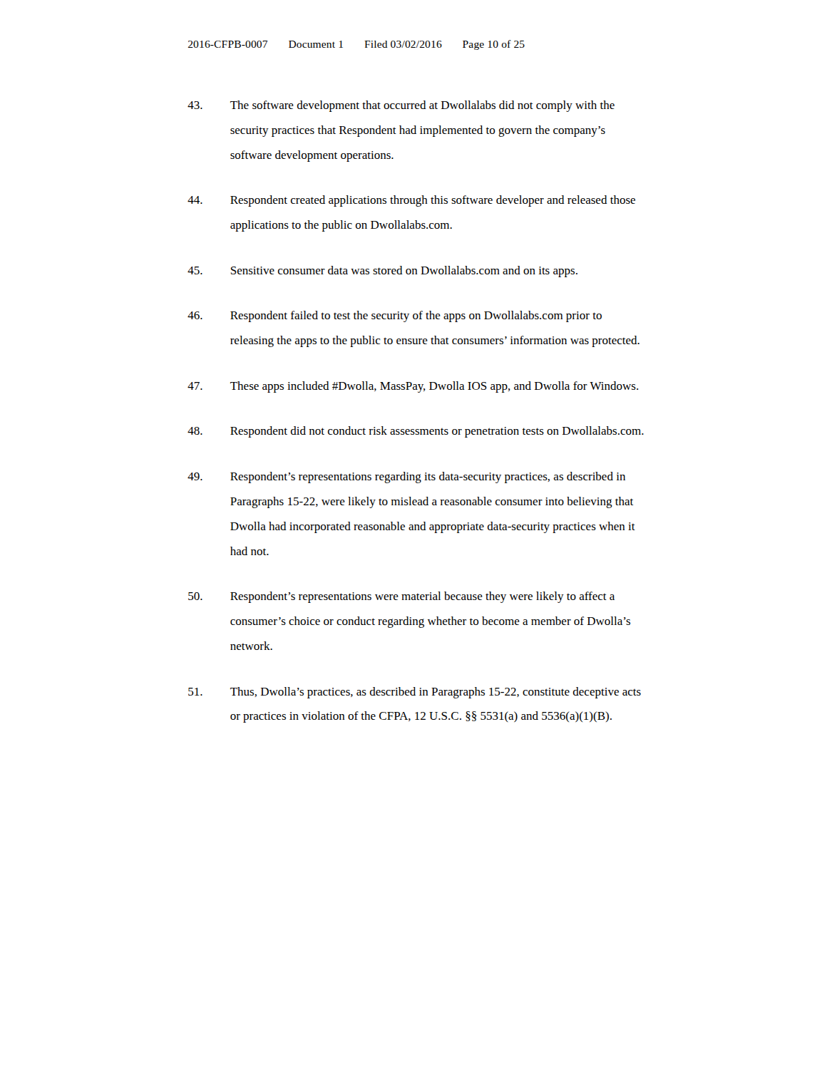2016-CFPB-0007 Document 1 Filed 03/02/2016 Page 10 of 25
43. The software development that occurred at Dwollalabs did not comply with the security practices that Respondent had implemented to govern the company’s software development operations.
44. Respondent created applications through this software developer and released those applications to the public on Dwollalabs.com.
45. Sensitive consumer data was stored on Dwollalabs.com and on its apps.
46. Respondent failed to test the security of the apps on Dwollalabs.com prior to releasing the apps to the public to ensure that consumers’ information was protected.
47. These apps included #Dwolla, MassPay, Dwolla IOS app, and Dwolla for Windows.
48. Respondent did not conduct risk assessments or penetration tests on Dwollalabs.com.
49. Respondent’s representations regarding its data-security practices, as described in Paragraphs 15-22, were likely to mislead a reasonable consumer into believing that Dwolla had incorporated reasonable and appropriate data-security practices when it had not.
50. Respondent’s representations were material because they were likely to affect a consumer’s choice or conduct regarding whether to become a member of Dwolla’s network.
51. Thus, Dwolla’s practices, as described in Paragraphs 15-22, constitute deceptive acts or practices in violation of the CFPA, 12 U.S.C. §§ 5531(a) and 5536(a)(1)(B).